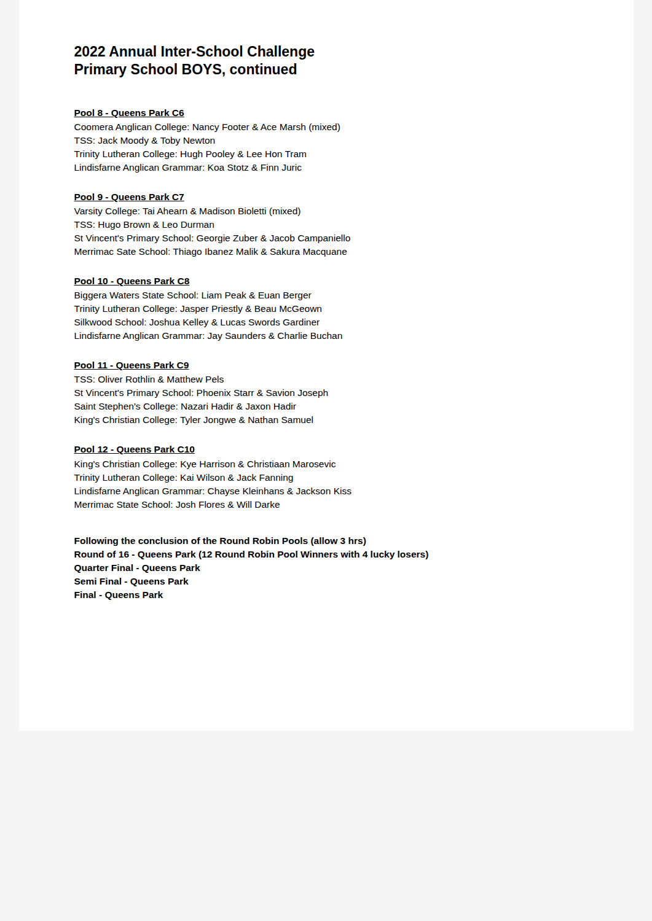2022 Annual Inter-School Challenge
Primary School BOYS, continued
Pool 8 - Queens Park C6
Coomera Anglican College: Nancy Footer & Ace Marsh (mixed)
TSS: Jack Moody & Toby Newton
Trinity Lutheran College: Hugh Pooley & Lee Hon Tram
Lindisfarne Anglican Grammar: Koa Stotz & Finn Juric
Pool 9 - Queens Park C7
Varsity College: Tai Ahearn & Madison Bioletti (mixed)
TSS: Hugo Brown & Leo Durman
St Vincent's Primary School: Georgie Zuber & Jacob Campaniello
Merrimac Sate School: Thiago Ibanez Malik & Sakura Macquane
Pool 10 - Queens Park C8
Biggera Waters State School: Liam Peak & Euan Berger
Trinity Lutheran College: Jasper Priestly & Beau McGeown
Silkwood School: Joshua Kelley & Lucas Swords Gardiner
Lindisfarne Anglican Grammar: Jay Saunders & Charlie Buchan
Pool 11 - Queens Park C9
TSS: Oliver Rothlin & Matthew Pels
St Vincent's Primary School: Phoenix Starr & Savion Joseph
Saint Stephen's College: Nazari Hadir & Jaxon Hadir
King's Christian College: Tyler Jongwe & Nathan Samuel
Pool 12 - Queens Park C10
King's Christian College: Kye Harrison & Christiaan Marosevic
Trinity Lutheran College: Kai Wilson & Jack Fanning
Lindisfarne Anglican Grammar: Chayse Kleinhans & Jackson Kiss
Merrimac State School: Josh Flores & Will Darke
Following the conclusion of the Round Robin Pools (allow 3 hrs)
Round of 16 - Queens Park (12 Round Robin Pool Winners with 4 lucky losers)
Quarter Final - Queens Park
Semi Final - Queens Park
Final - Queens Park